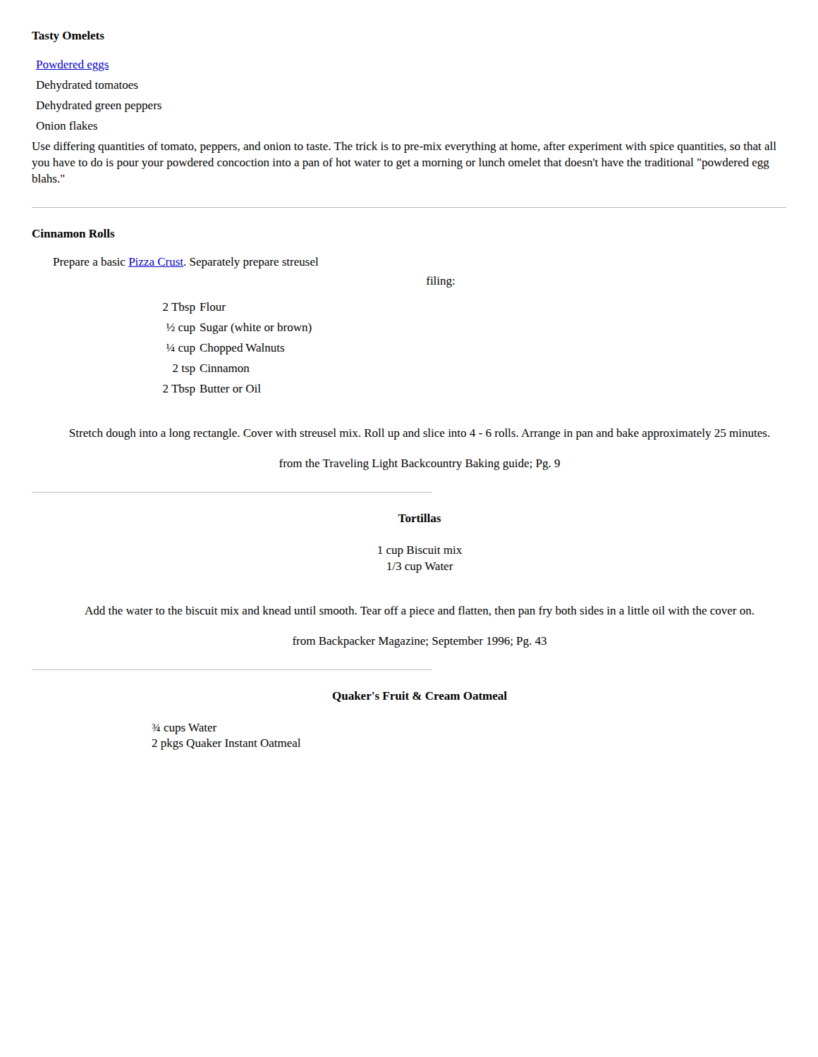Tasty Omelets
Powdered eggs
Dehydrated tomatoes
Dehydrated green peppers
Onion flakes
Use differing quantities of tomato, peppers, and onion to taste. The trick is to pre-mix everything at home, after experiment with spice quantities, so that all you have to do is pour your powdered concoction into a pan of hot water to get a morning or lunch omelet that doesn't have the traditional "powdered egg blahs."
Cinnamon Rolls
Prepare a basic Pizza Crust. Separately prepare streusel
filing:
2 Tbsp Flour
½ cup Sugar (white or brown)
¼ cup Chopped Walnuts
2 tsp Cinnamon
2 Tbsp Butter or Oil
Stretch dough into a long rectangle. Cover with streusel mix. Roll up and slice into 4 - 6 rolls. Arrange in pan and bake approximately 25 minutes.
from the Traveling Light Backcountry Baking guide; Pg. 9
Tortillas
1 cup Biscuit mix
1/3 cup Water
Add the water to the biscuit mix and knead until smooth. Tear off a piece and flatten, then pan fry both sides in a little oil with the cover on.
from Backpacker Magazine; September 1996; Pg. 43
Quaker's Fruit & Cream Oatmeal
¾ cups Water
2 pkgs Quaker Instant Oatmeal